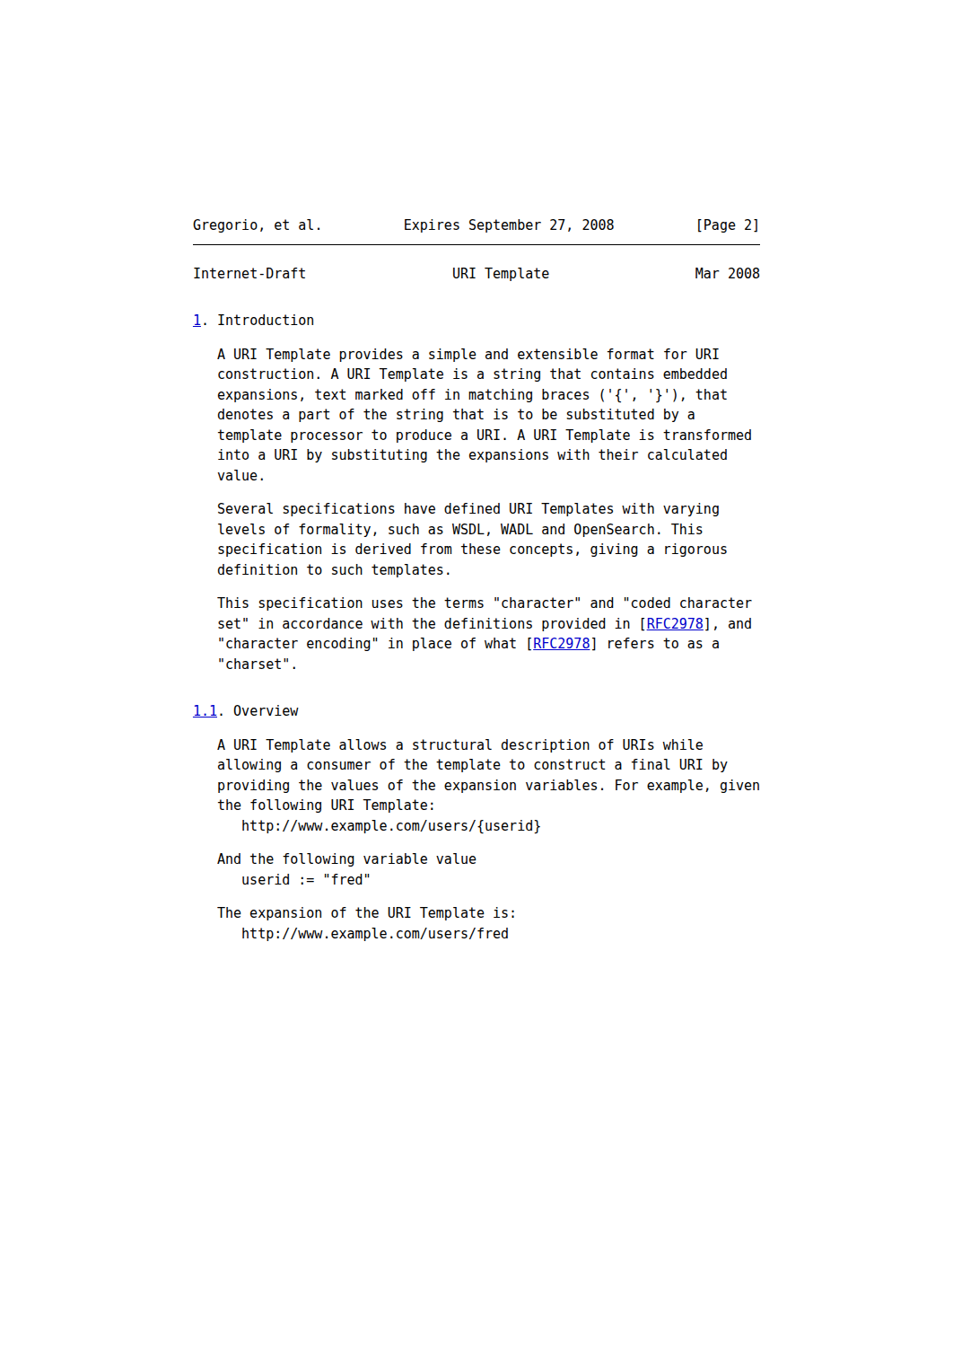Gregorio, et al. Expires September 27, 2008[Page 2]
Internet-Draft URI Template Mar 2008
1. Introduction
A URI Template provides a simple and extensible format for URI construction. A URI Template is a string that contains embedded expansions, text marked off in matching braces ('{', '}'), that denotes a part of the string that is to be substituted by a template processor to produce a URI. A URI Template is transformed into a URI by substituting the expansions with their calculated value.
Several specifications have defined URI Templates with varying levels of formality, such as WSDL, WADL and OpenSearch. This specification is derived from these concepts, giving a rigorous definition to such templates.
This specification uses the terms "character" and "coded character set" in accordance with the definitions provided in [RFC2978], and "character encoding" in place of what [RFC2978] refers to as a "charset".
1.1. Overview
A URI Template allows a structural description of URIs while allowing a consumer of the template to construct a final URI by providing the values of the expansion variables. For example, given the following URI Template:
http://www.example.com/users/{userid}
And the following variable value
userid := "fred"
The expansion of the URI Template is:
http://www.example.com/users/fred